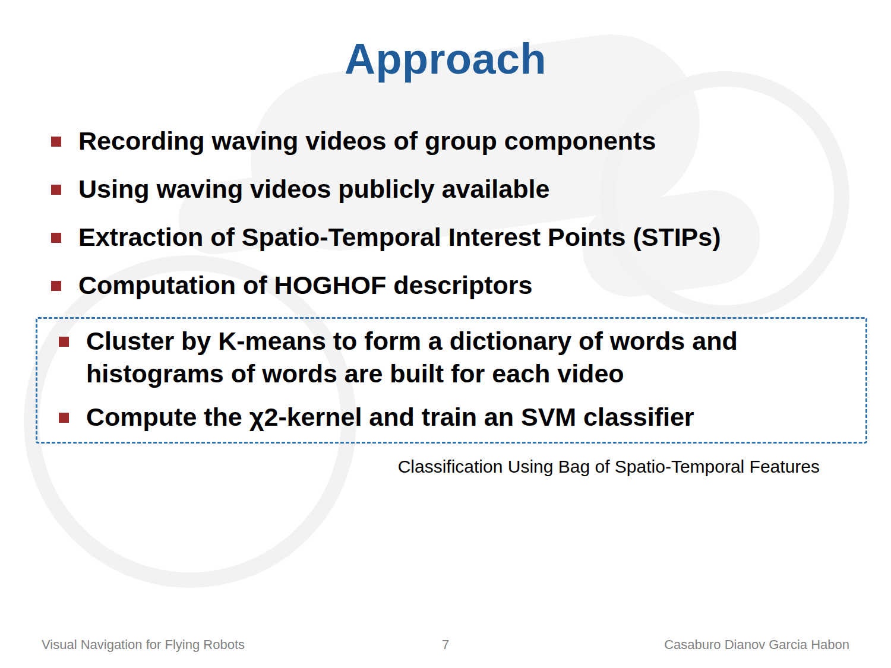Approach
Recording waving videos of group components
Using waving videos publicly available
Extraction of Spatio-Temporal Interest Points (STIPs)
Computation of HOGHOF descriptors
Cluster by K-means to form a dictionary of words and histograms of words are built for each video
Compute the χ2-kernel and train an SVM classifier
Classification Using Bag of Spatio-Temporal Features
Visual Navigation for Flying Robots
7
Casaburo Dianov Garcia Habon